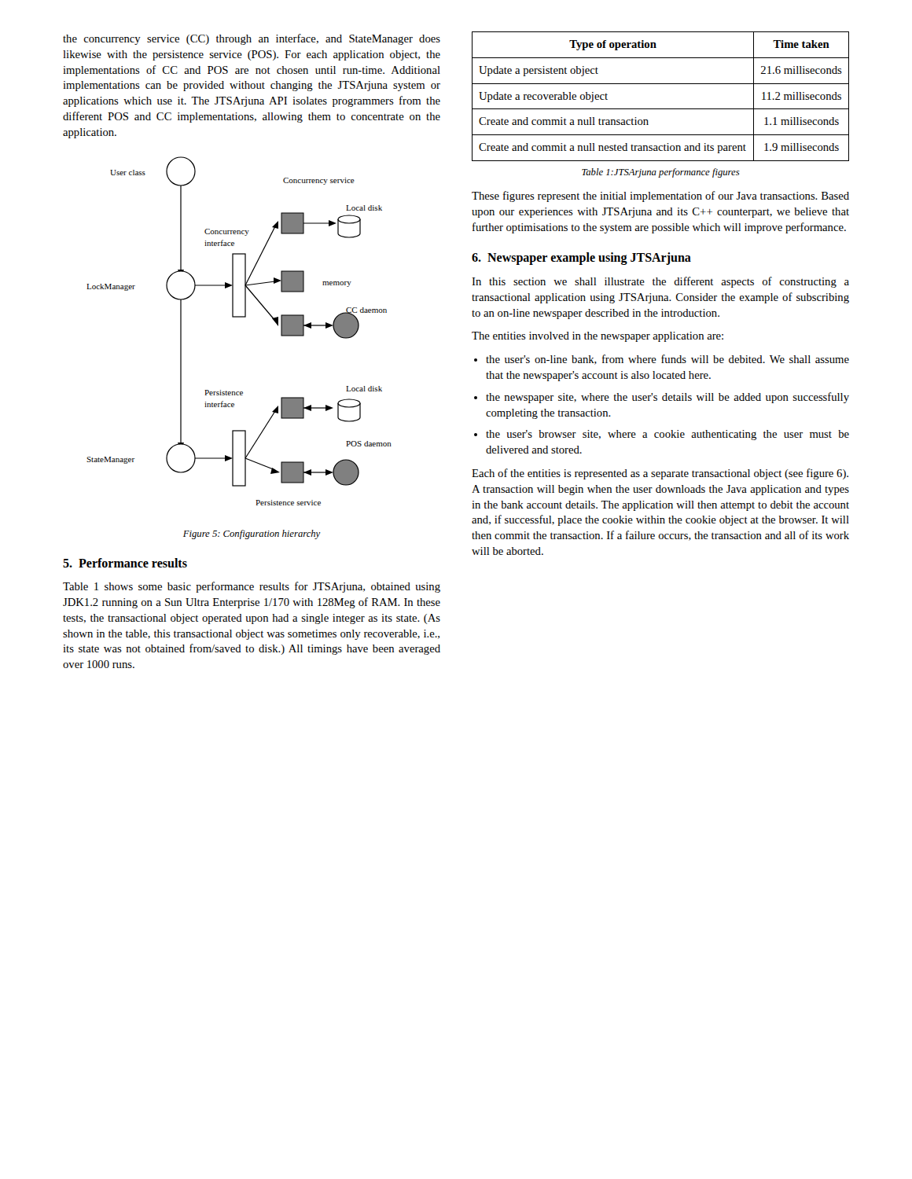the concurrency service (CC) through an interface, and StateManager does likewise with the persistence service (POS). For each application object, the implementations of CC and POS are not chosen until run-time. Additional implementations can be provided without changing the JTSArjuna system or applications which use it. The JTSArjuna API isolates programmers from the different POS and CC implementations, allowing them to concentrate on the application.
User class Concurrency service Local disk Concurrency interface LockManager memory CC daemon Persistence interface Local disk StateManager POS daemon Persistence service
Figure 5: Configuration hierarchy
5. Performance results
Table 1 shows some basic performance results for JTSArjuna, obtained using JDK1.2 running on a Sun Ultra Enterprise 1/170 with 128Meg of RAM. In these tests, the transactional object operated upon had a single integer as its state. (As shown in the table, this transactional object was sometimes only recoverable, i.e., its state was not obtained from/saved to disk.) All timings have been averaged over 1000 runs.
| Type of operation | Time taken |
| --- | --- |
| Update a persistent object | 21.6 milliseconds |
| Update a recoverable object | 11.2 milliseconds |
| Create and commit a null transaction | 1.1 milliseconds |
| Create and commit a null nested transaction and its parent | 1.9 milliseconds |
Table 1:JTSArjuna performance figures
These figures represent the initial implementation of our Java transactions. Based upon our experiences with JTSArjuna and its C++ counterpart, we believe that further optimisations to the system are possible which will improve performance.
6. Newspaper example using JTSArjuna
In this section we shall illustrate the different aspects of constructing a transactional application using JTSArjuna. Consider the example of subscribing to an on-line newspaper described in the introduction.
The entities involved in the newspaper application are:
the user's on-line bank, from where funds will be debited. We shall assume that the newspaper's account is also located here.
the newspaper site, where the user's details will be added upon successfully completing the transaction.
the user's browser site, where a cookie authenticating the user must be delivered and stored.
Each of the entities is represented as a separate transactional object (see figure 6). A transaction will begin when the user downloads the Java application and types in the bank account details. The application will then attempt to debit the account and, if successful, place the cookie within the cookie object at the browser. It will then commit the transaction. If a failure occurs, the transaction and all of its work will be aborted.